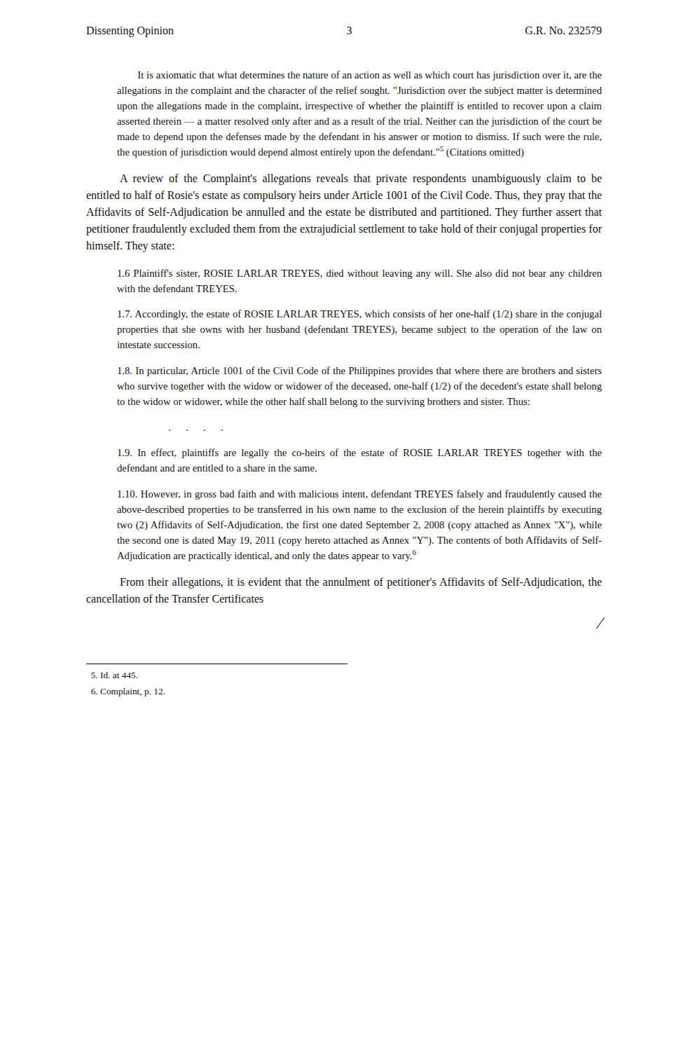Dissenting Opinion
3
G.R. No. 232579
It is axiomatic that what determines the nature of an action as well as which court has jurisdiction over it, are the allegations in the complaint and the character of the relief sought. "Jurisdiction over the subject matter is determined upon the allegations made in the complaint, irrespective of whether the plaintiff is entitled to recover upon a claim asserted therein — a matter resolved only after and as a result of the trial. Neither can the jurisdiction of the court be made to depend upon the defenses made by the defendant in his answer or motion to dismiss. If such were the rule, the question of jurisdiction would depend almost entirely upon the defendant."5 (Citations omitted)
A review of the Complaint's allegations reveals that private respondents unambiguously claim to be entitled to half of Rosie's estate as compulsory heirs under Article 1001 of the Civil Code. Thus, they pray that the Affidavits of Self-Adjudication be annulled and the estate be distributed and partitioned. They further assert that petitioner fraudulently excluded them from the extrajudicial settlement to take hold of their conjugal properties for himself. They state:
1.6 Plaintiff's sister, ROSIE LARLAR TREYES, died without leaving any will. She also did not bear any children with the defendant TREYES.
1.7. Accordingly, the estate of ROSIE LARLAR TREYES, which consists of her one-half (1/2) share in the conjugal properties that she owns with her husband (defendant TREYES), became subject to the operation of the law on intestate succession.
1.8. In particular, Article 1001 of the Civil Code of the Philippines provides that where there are brothers and sisters who survive together with the widow or widower of the deceased, one-half (1/2) of the decedent's estate shall belong to the widow or widower, while the other half shall belong to the surviving brothers and sister. Thus:
. . . .
1.9. In effect, plaintiffs are legally the co-heirs of the estate of ROSIE LARLAR TREYES together with the defendant and are entitled to a share in the same.
1.10. However, in gross bad faith and with malicious intent, defendant TREYES falsely and fraudulently caused the above-described properties to be transferred in his own name to the exclusion of the herein plaintiffs by executing two (2) Affidavits of Self-Adjudication, the first one dated September 2, 2008 (copy attached as Annex "X"), while the second one is dated May 19, 2011 (copy hereto attached as Annex "Y"). The contents of both Affidavits of Self-Adjudication are practically identical, and only the dates appear to vary.6
From their allegations, it is evident that the annulment of petitioner's Affidavits of Self-Adjudication, the cancellation of the Transfer Certificates
∕
Id. at 445.
Complaint, p. 12.